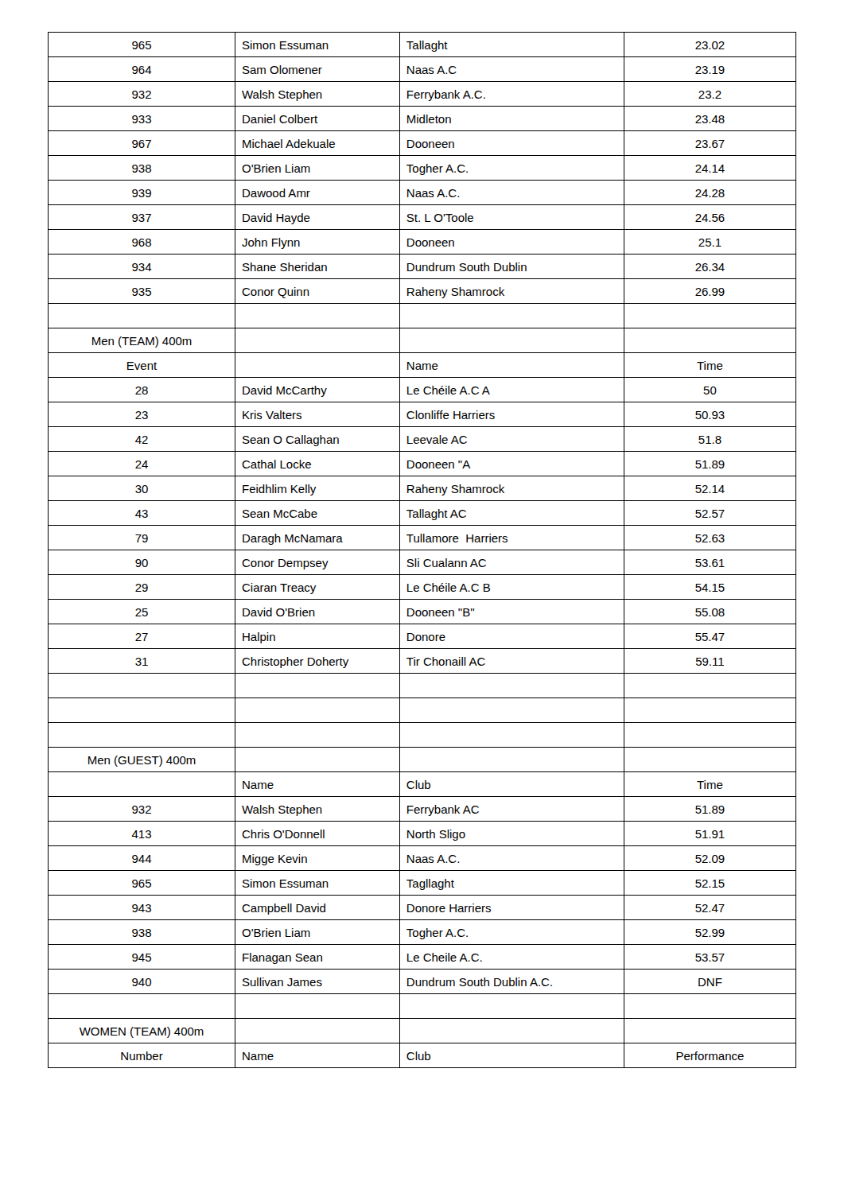| 965 | Simon Essuman | Tallaght | 23.02 |
| 964 | Sam Olomener | Naas A.C | 23.19 |
| 932 | Walsh Stephen | Ferrybank A.C. | 23.2 |
| 933 | Daniel Colbert | Midleton | 23.48 |
| 967 | Michael Adekuale | Dooneen | 23.67 |
| 938 | O'Brien Liam | Togher A.C. | 24.14 |
| 939 | Dawood Amr | Naas A.C. | 24.28 |
| 937 | David Hayde | St. L O'Toole | 24.56 |
| 968 | John Flynn | Dooneen | 25.1 |
| 934 | Shane Sheridan | Dundrum South Dublin | 26.34 |
| 935 | Conor Quinn | Raheny Shamrock | 26.99 |
| Men (TEAM) 400m | | | |
| Event | | Name | Time |
| 28 | David McCarthy | Le Chéile A.C A | 50 |
| 23 | Kris Valters | Clonliffe Harriers | 50.93 |
| 42 | Sean O Callaghan | Leevale AC | 51.8 |
| 24 | Cathal Locke | Dooneen "A | 51.89 |
| 30 | Feidhlim Kelly | Raheny Shamrock | 52.14 |
| 43 | Sean McCabe | Tallaght AC | 52.57 |
| 79 | Daragh McNamara | Tullamore Harriers | 52.63 |
| 90 | Conor Dempsey | Sli Cualann AC | 53.61 |
| 29 | Ciaran Treacy | Le Chéile A.C B | 54.15 |
| 25 | David O'Brien | Dooneen "B" | 55.08 |
| 27 | Halpin | Donore | 55.47 |
| 31 | Christopher Doherty | Tir Chonaill AC | 59.11 |
| Men (GUEST) 400m | | | |
| | Name | Club | Time |
| 932 | Walsh Stephen | Ferrybank AC | 51.89 |
| 413 | Chris O'Donnell | North Sligo | 51.91 |
| 944 | Migge Kevin | Naas A.C. | 52.09 |
| 965 | Simon Essuman | Tagllaght | 52.15 |
| 943 | Campbell David | Donore Harriers | 52.47 |
| 938 | O'Brien Liam | Togher A.C. | 52.99 |
| 945 | Flanagan Sean | Le Cheile A.C. | 53.57 |
| 940 | Sullivan James | Dundrum South Dublin A.C. | DNF |
| WOMEN (TEAM) 400m | | | |
| Number | Name | Club | Performance |